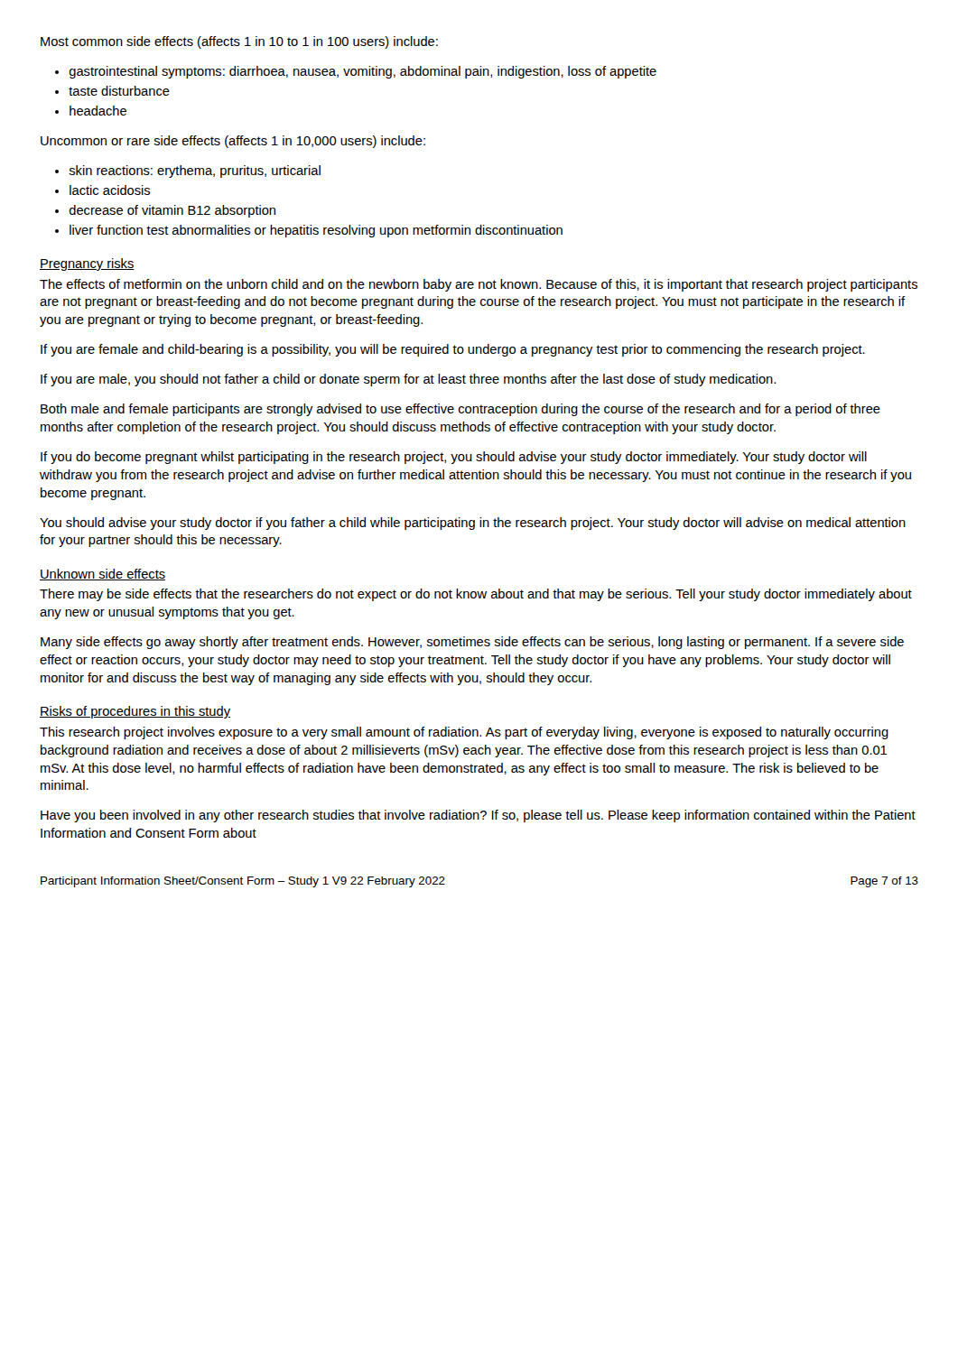Most common side effects (affects 1 in 10 to 1 in 100 users) include:
gastrointestinal symptoms: diarrhoea, nausea, vomiting, abdominal pain, indigestion, loss of appetite
taste disturbance
headache
Uncommon or rare side effects (affects 1 in 10,000 users) include:
skin reactions: erythema, pruritus, urticarial
lactic acidosis
decrease of vitamin B12 absorption
liver function test abnormalities or hepatitis resolving upon metformin discontinuation
Pregnancy risks
The effects of metformin on the unborn child and on the newborn baby are not known. Because of this, it is important that research project participants are not pregnant or breast-feeding and do not become pregnant during the course of the research project. You must not participate in the research if you are pregnant or trying to become pregnant, or breast-feeding.
If you are female and child-bearing is a possibility, you will be required to undergo a pregnancy test prior to commencing the research project.
If you are male, you should not father a child or donate sperm for at least three months after the last dose of study medication.
Both male and female participants are strongly advised to use effective contraception during the course of the research and for a period of three months after completion of the research project. You should discuss methods of effective contraception with your study doctor.
If you do become pregnant whilst participating in the research project, you should advise your study doctor immediately. Your study doctor will withdraw you from the research project and advise on further medical attention should this be necessary. You must not continue in the research if you become pregnant.
You should advise your study doctor if you father a child while participating in the research project. Your study doctor will advise on medical attention for your partner should this be necessary.
Unknown side effects
There may be side effects that the researchers do not expect or do not know about and that may be serious. Tell your study doctor immediately about any new or unusual symptoms that you get.
Many side effects go away shortly after treatment ends. However, sometimes side effects can be serious, long lasting or permanent. If a severe side effect or reaction occurs, your study doctor may need to stop your treatment. Tell the study doctor if you have any problems. Your study doctor will monitor for and discuss the best way of managing any side effects with you, should they occur.
Risks of procedures in this study
This research project involves exposure to a very small amount of radiation. As part of everyday living, everyone is exposed to naturally occurring background radiation and receives a dose of about 2 millisieverts (mSv) each year. The effective dose from this research project is less than 0.01 mSv. At this dose level, no harmful effects of radiation have been demonstrated, as any effect is too small to measure. The risk is believed to be minimal.
Have you been involved in any other research studies that involve radiation? If so, please tell us. Please keep information contained within the Patient Information and Consent Form about
Participant Information Sheet/Consent Form – Study 1 V9 22 February 2022
Page 7 of 13